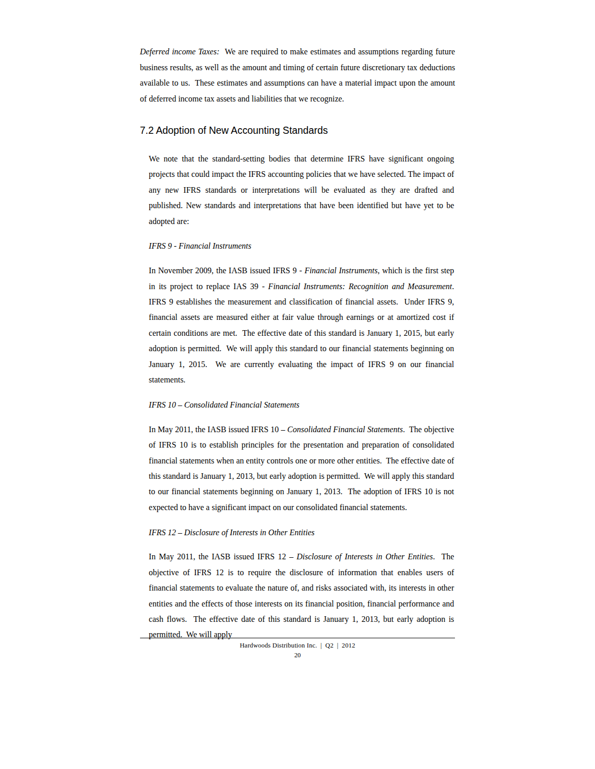Deferred income Taxes: We are required to make estimates and assumptions regarding future business results, as well as the amount and timing of certain future discretionary tax deductions available to us. These estimates and assumptions can have a material impact upon the amount of deferred income tax assets and liabilities that we recognize.
7.2 Adoption of New Accounting Standards
We note that the standard-setting bodies that determine IFRS have significant ongoing projects that could impact the IFRS accounting policies that we have selected. The impact of any new IFRS standards or interpretations will be evaluated as they are drafted and published. New standards and interpretations that have been identified but have yet to be adopted are:
IFRS 9 - Financial Instruments
In November 2009, the IASB issued IFRS 9 - Financial Instruments, which is the first step in its project to replace IAS 39 - Financial Instruments: Recognition and Measurement. IFRS 9 establishes the measurement and classification of financial assets. Under IFRS 9, financial assets are measured either at fair value through earnings or at amortized cost if certain conditions are met. The effective date of this standard is January 1, 2015, but early adoption is permitted. We will apply this standard to our financial statements beginning on January 1, 2015. We are currently evaluating the impact of IFRS 9 on our financial statements.
IFRS 10 – Consolidated Financial Statements
In May 2011, the IASB issued IFRS 10 – Consolidated Financial Statements. The objective of IFRS 10 is to establish principles for the presentation and preparation of consolidated financial statements when an entity controls one or more other entities. The effective date of this standard is January 1, 2013, but early adoption is permitted. We will apply this standard to our financial statements beginning on January 1, 2013. The adoption of IFRS 10 is not expected to have a significant impact on our consolidated financial statements.
IFRS 12 – Disclosure of Interests in Other Entities
In May 2011, the IASB issued IFRS 12 – Disclosure of Interests in Other Entities. The objective of IFRS 12 is to require the disclosure of information that enables users of financial statements to evaluate the nature of, and risks associated with, its interests in other entities and the effects of those interests on its financial position, financial performance and cash flows. The effective date of this standard is January 1, 2013, but early adoption is permitted. We will apply
Hardwoods Distribution Inc. | Q2 | 2012
20